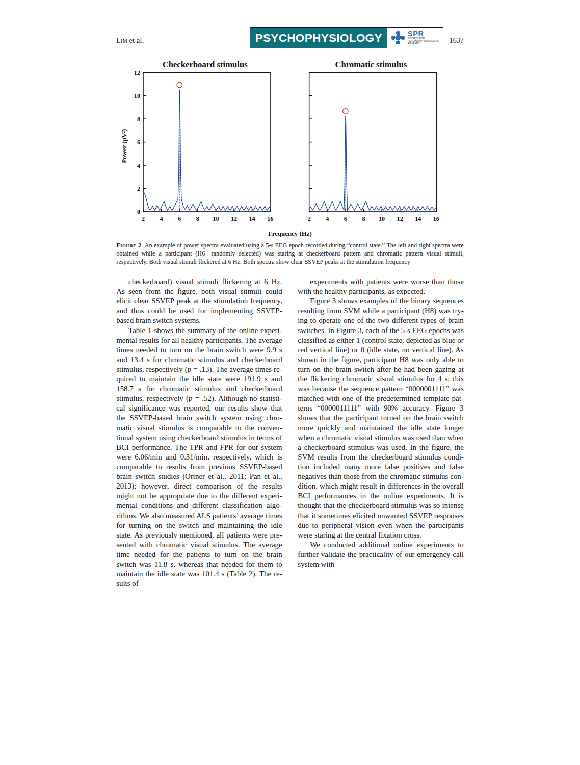Lim et al.
PSYCHOPHYSIOLOGY
SPR SOCIETY FOR
PSYCHOPHYSIOLOGICAL
RESEARCH
1637
Checkerboard stimulus Chromatic stimulus Power (µV²) Frequency (Hz) 12 10 8 6 4 2 0 2 4 6 8 10 12 14 16 2 4 6 8 10 12 14 16
Figure 2 An example of power spectra evaluated using a 5-s EEG epoch recorded during “control state.” The left and right spectra were obtained while a participant (H6—randomly selected) was staring at checkerboard pattern and chromatic pattern visual stimuli, respectively. Both visual stimuli flickered at 6 Hz. Both spectra show clear SSVEP peaks at the stimulation frequency
checkerboard) visual stimuli flickering at 6 Hz. As seen from the figure, both visual stimuli could elicit clear SSVEP peak at the stimulation frequency, and thus could be used for implementing SSVEP-based brain switch systems.
Table 1 shows the summary of the online experimental results for all healthy participants. The average times needed to turn on the brain switch were 9.9 s and 13.4 s for chromatic stimulus and checkerboard stimulus, respectively (p = .13). The average times required to maintain the idle state were 191.9 s and 158.7 s for chromatic stimulus and checkerboard stimulus, respectively (p = .52). Although no statistical significance was reported, our results show that the SSVEP-based brain switch system using chromatic visual stimulus is comparable to the conventional system using checkerboard stimulus in terms of BCI performance. The TPR and FPR for our system were 6.06/min and 0.31/min, respectively, which is comparable to results from previous SSVEP-based brain switch studies (Ortner et al., 2011; Pan et al., 2013); however, direct comparison of the results might not be appropriate due to the different experimental conditions and different classification algorithms. We also measured ALS patients’ average times for turning on the switch and maintaining the idle state. As previously mentioned, all patients were presented with chromatic visual stimulus. The average time needed for the patients to turn on the brain switch was 11.8 s, whereas that needed for them to maintain the idle state was 101.4 s (Table 2). The results of
experiments with patients were worse than those with the healthy participants, as expected.
Figure 3 shows examples of the binary sequences resulting from SVM while a participant (H8) was trying to operate one of the two different types of brain switches. In Figure 3, each of the 5-s EEG epochs was classified as either 1 (control state, depicted as blue or red vertical line) or 0 (idle state, no vertical line). As shown in the figure, participant H8 was only able to turn on the brain switch after he had been gazing at the flickering chromatic visual stimulus for 4 s; this was because the sequence pattern “0000001111” was matched with one of the predetermined template patterns “0000011111” with 90% accuracy. Figure 3 shows that the participant turned on the brain switch more quickly and maintained the idle state longer when a chromatic visual stimulus was used than when a checkerboard stimulus was used. In the figure, the SVM results from the checkerboard stimulus condition included many more false positives and false negatives than those from the chromatic stimulus condition, which might result in differences in the overall BCI performances in the online experiments. It is thought that the checkerboard stimulus was so intense that it sometimes elicited unwanted SSVEP responses due to peripheral vision even when the participants were staring at the central fixation cross.
We conducted additional online experiments to further validate the practicality of our emergency call system with